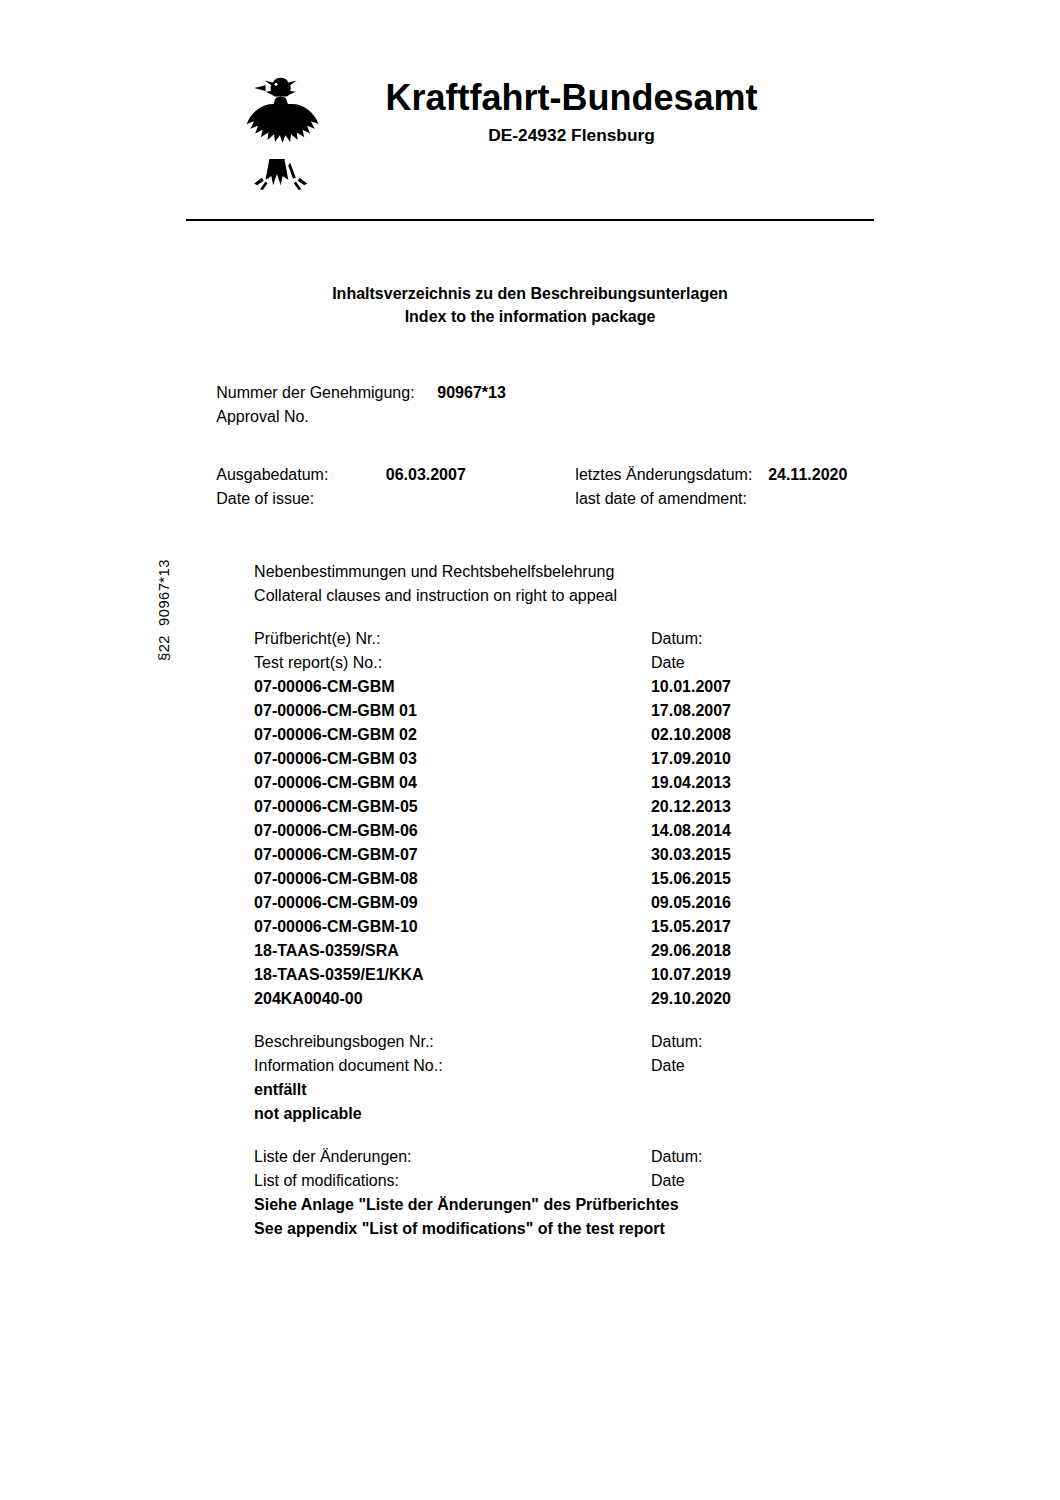§22 90967*13
Kraftfahrt-Bundesamt
DE-24932 Flensburg
Inhaltsverzeichnis zu den Beschreibungsunterlagen
Index to the information package
Nummer der Genehmigung: 90967*13
Approval No.
Ausgabedatum: 06.03.2007
letztes Änderungsdatum: 24.11.2020
Date of issue:
last date of amendment:
Nebenbestimmungen und Rechtsbehelfsbelehrung
Collateral clauses and instruction on right to appeal
Prüfbericht(e) Nr.:
Datum:
Test report(s) No.:
Date
07-00006-CM-GBM
10.01.2007
07-00006-CM-GBM 01
17.08.2007
07-00006-CM-GBM 02
02.10.2008
07-00006-CM-GBM 03
17.09.2010
07-00006-CM-GBM 04
19.04.2013
07-00006-CM-GBM-05
20.12.2013
07-00006-CM-GBM-06
14.08.2014
07-00006-CM-GBM-07
30.03.2015
07-00006-CM-GBM-08
15.06.2015
07-00006-CM-GBM-09
09.05.2016
07-00006-CM-GBM-10
15.05.2017
18-TAAS-0359/SRA
29.06.2018
18-TAAS-0359/E1/KKA
10.07.2019
204KA0040-00
29.10.2020
Beschreibungsbogen Nr.:
Datum:
Information document No.:
Date
entfällt
not applicable
Liste der Änderungen:
Datum:
List of modifications:
Date
Siehe Anlage "Liste der Änderungen" des Prüfberichtes
See appendix "List of modifications" of the test report